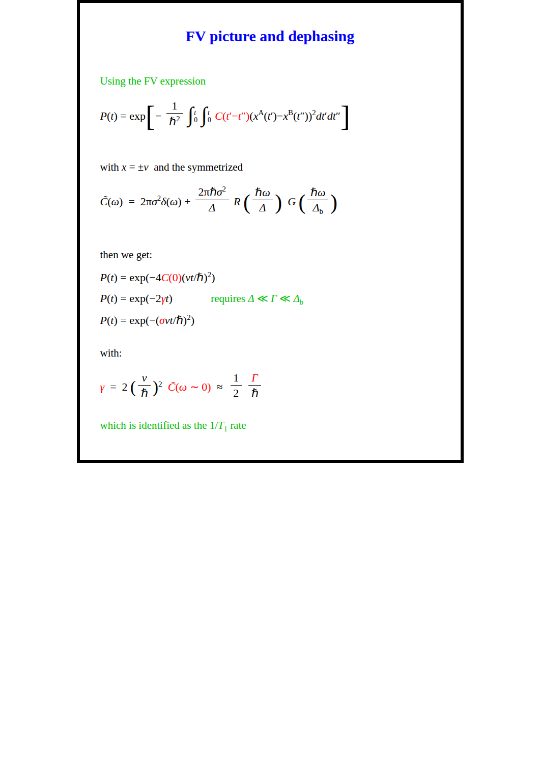FV picture and dephasing
Using the FV expression
P(t) = exp[− 1 ℏ2 ∫t 0 ∫t 0 C(t′−t″)(xA(t′)−xB(t″))2dt′dt″]
with x = ±v and the symmetrized
C̃(ω) = 2πσ2δ(ω) + 2πℏσ2 Δ R (ℏω Δ) G (ℏω Δb)
then we get:
P(t) = exp(−4C(0)(vt/ℏ)2)
P(t) = exp(−2γt) requires Δ ≪ Γ ≪ Δb
P(t) = exp(−(σvt/ℏ)2)
with:
γ = 2 (vℏ) 2 C̃(ω ∼ 0) ≈ 12 Γℏ
which is identified as the 1/T1 rate